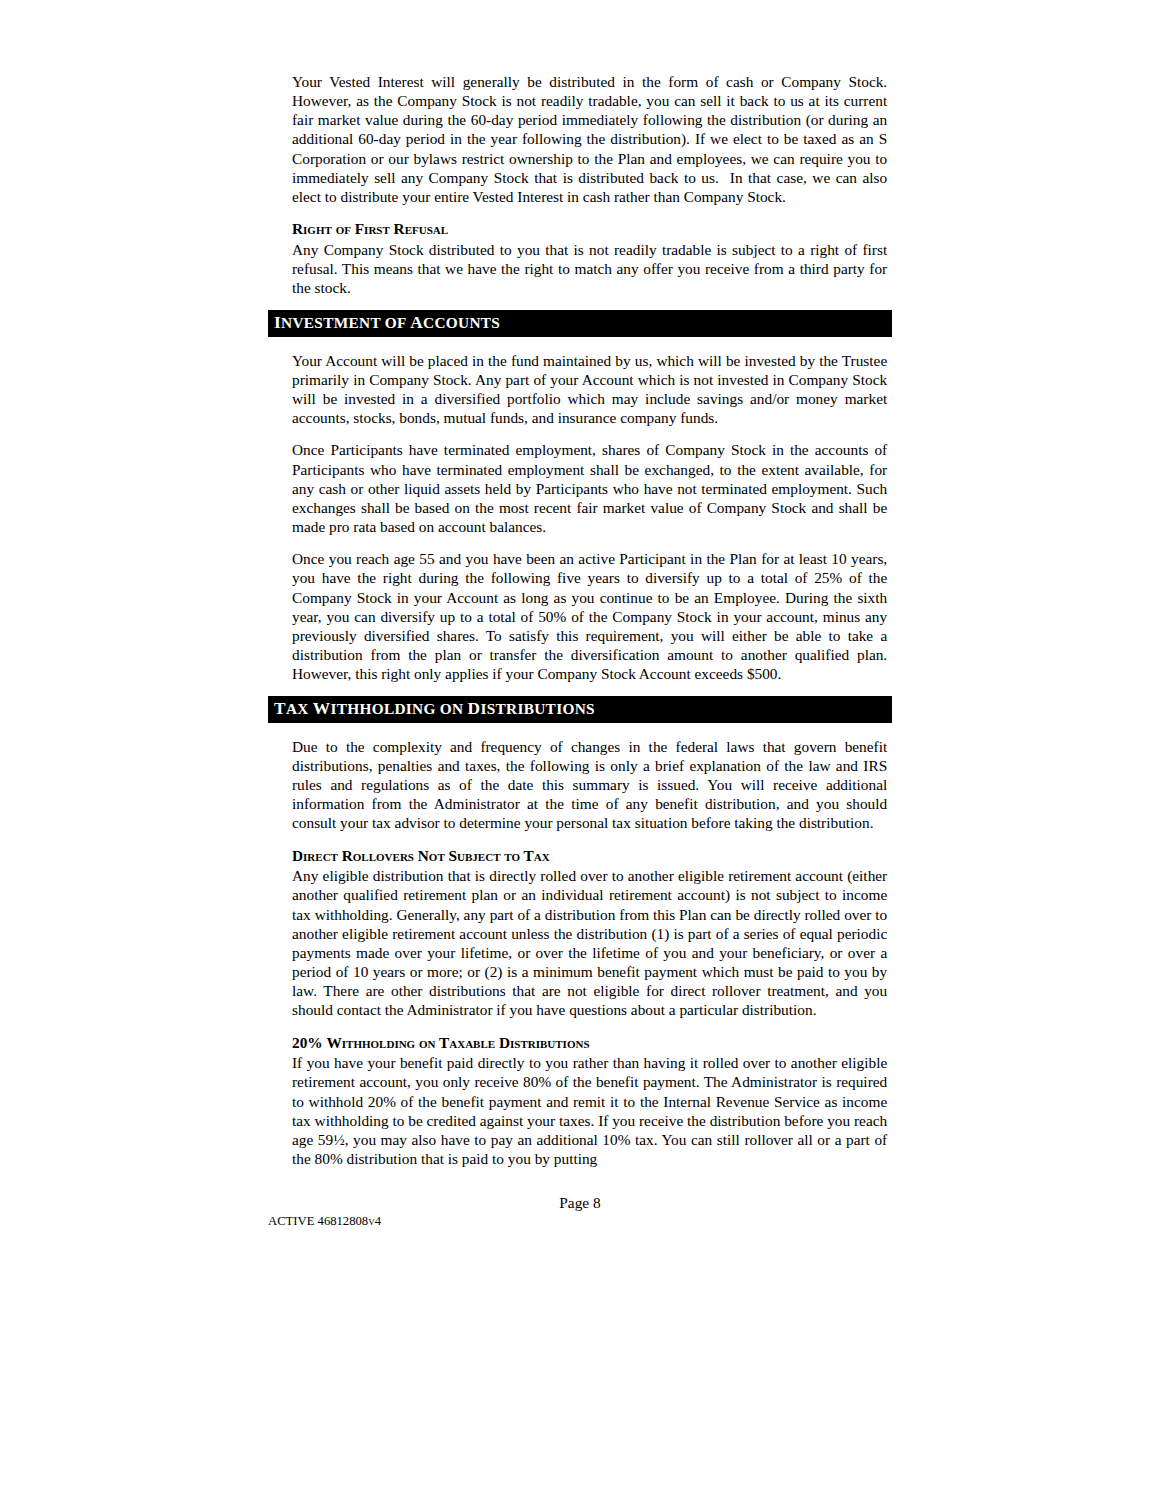Your Vested Interest will generally be distributed in the form of cash or Company Stock. However, as the Company Stock is not readily tradable, you can sell it back to us at its current fair market value during the 60-day period immediately following the distribution (or during an additional 60-day period in the year following the distribution). If we elect to be taxed as an S Corporation or our bylaws restrict ownership to the Plan and employees, we can require you to immediately sell any Company Stock that is distributed back to us. In that case, we can also elect to distribute your entire Vested Interest in cash rather than Company Stock.
Right of First Refusal
Any Company Stock distributed to you that is not readily tradable is subject to a right of first refusal. This means that we have the right to match any offer you receive from a third party for the stock.
INVESTMENT OF ACCOUNTS
Your Account will be placed in the fund maintained by us, which will be invested by the Trustee primarily in Company Stock. Any part of your Account which is not invested in Company Stock will be invested in a diversified portfolio which may include savings and/or money market accounts, stocks, bonds, mutual funds, and insurance company funds.
Once Participants have terminated employment, shares of Company Stock in the accounts of Participants who have terminated employment shall be exchanged, to the extent available, for any cash or other liquid assets held by Participants who have not terminated employment. Such exchanges shall be based on the most recent fair market value of Company Stock and shall be made pro rata based on account balances.
Once you reach age 55 and you have been an active Participant in the Plan for at least 10 years, you have the right during the following five years to diversify up to a total of 25% of the Company Stock in your Account as long as you continue to be an Employee. During the sixth year, you can diversify up to a total of 50% of the Company Stock in your account, minus any previously diversified shares. To satisfy this requirement, you will either be able to take a distribution from the plan or transfer the diversification amount to another qualified plan. However, this right only applies if your Company Stock Account exceeds $500.
TAX WITHHOLDING ON DISTRIBUTIONS
Due to the complexity and frequency of changes in the federal laws that govern benefit distributions, penalties and taxes, the following is only a brief explanation of the law and IRS rules and regulations as of the date this summary is issued. You will receive additional information from the Administrator at the time of any benefit distribution, and you should consult your tax advisor to determine your personal tax situation before taking the distribution.
Direct Rollovers Not Subject to Tax
Any eligible distribution that is directly rolled over to another eligible retirement account (either another qualified retirement plan or an individual retirement account) is not subject to income tax withholding. Generally, any part of a distribution from this Plan can be directly rolled over to another eligible retirement account unless the distribution (1) is part of a series of equal periodic payments made over your lifetime, or over the lifetime of you and your beneficiary, or over a period of 10 years or more; or (2) is a minimum benefit payment which must be paid to you by law. There are other distributions that are not eligible for direct rollover treatment, and you should contact the Administrator if you have questions about a particular distribution.
20% Withholding on Taxable Distributions
If you have your benefit paid directly to you rather than having it rolled over to another eligible retirement account, you only receive 80% of the benefit payment. The Administrator is required to withhold 20% of the benefit payment and remit it to the Internal Revenue Service as income tax withholding to be credited against your taxes. If you receive the distribution before you reach age 59½, you may also have to pay an additional 10% tax. You can still rollover all or a part of the 80% distribution that is paid to you by putting
Page 8
ACTIVE 46812808v4